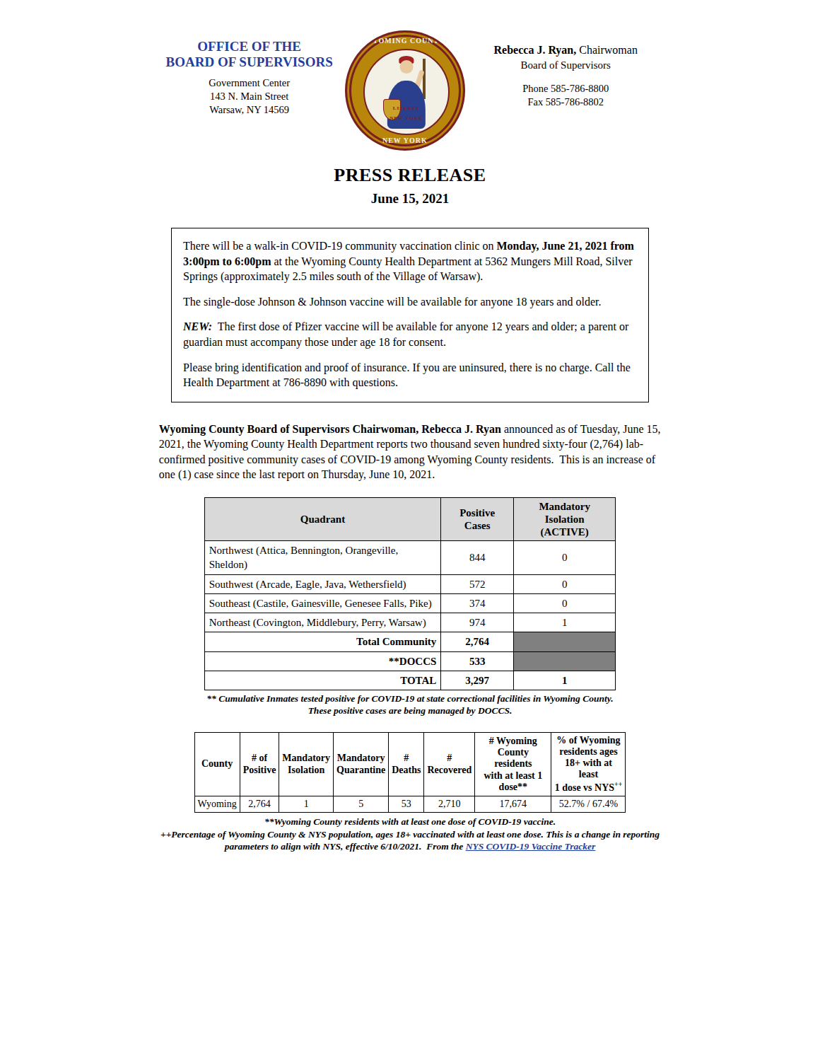OFFICE OF THE
BOARD OF SUPERVISORS
Government Center
143 N. Main Street
Warsaw, NY 14569
Wyoming County
LIBERTY
NEW YORK
New York
Rebecca J. Ryan, Chairwoman
Board of Supervisors
Phone 585-786-8800
Fax 585-786-8802
PRESS RELEASE
June 15, 2021
There will be a walk-in COVID-19 community vaccination clinic on Monday, June 21, 2021 from 3:00pm to 6:00pm at the Wyoming County Health Department at 5362 Mungers Mill Road, Silver Springs (approximately 2.5 miles south of the Village of Warsaw).
The single-dose Johnson & Johnson vaccine will be available for anyone 18 years and older.
NEW: The first dose of Pfizer vaccine will be available for anyone 12 years and older; a parent or guardian must accompany those under age 18 for consent.
Please bring identification and proof of insurance. If you are uninsured, there is no charge. Call the Health Department at 786-8890 with questions.
Wyoming County Board of Supervisors Chairwoman, Rebecca J. Ryan announced as of Tuesday, June 15, 2021, the Wyoming County Health Department reports two thousand seven hundred sixty-four (2,764) lab-confirmed positive community cases of COVID-19 among Wyoming County residents. This is an increase of one (1) case since the last report on Thursday, June 10, 2021.
| Quadrant | Positive Cases | Mandatory Isolation (ACTIVE) |
| --- | --- | --- |
| Northwest (Attica, Bennington, Orangeville, Sheldon) | 844 | 0 |
| Southwest (Arcade, Eagle, Java, Wethersfield) | 572 | 0 |
| Southeast (Castile, Gainesville, Genesee Falls, Pike) | 374 | 0 |
| Northeast (Covington, Middlebury, Perry, Warsaw) | 974 | 1 |
| Total Community | 2,764 | |
| **DOCCS | 533 | |
| TOTAL | 3,297 | 1 |
** Cumulative Inmates tested positive for COVID-19 at state correctional facilities in Wyoming County.
These positive cases are being managed by DOCCS.
| County | # of Positive | Mandatory Isolation | Mandatory Quarantine | # Deaths | # Recovered | # Wyoming County residents with at least 1 dose** | % of Wyoming residents ages 18+ with at least 1 dose vs NYS ++ |
| --- | --- | --- | --- | --- | --- | --- | --- |
| Wyoming | 2,764 | 1 | 5 | 53 | 2,710 | 17,674 | 52.7% / 67.4% |
**Wyoming County residents with at least one dose of COVID-19 vaccine.
++Percentage of Wyoming County & NYS population, ages 18+ vaccinated with at least one dose. This is a change in reporting parameters to align with NYS, effective 6/10/2021. From the NYS COVID-19 Vaccine Tracker